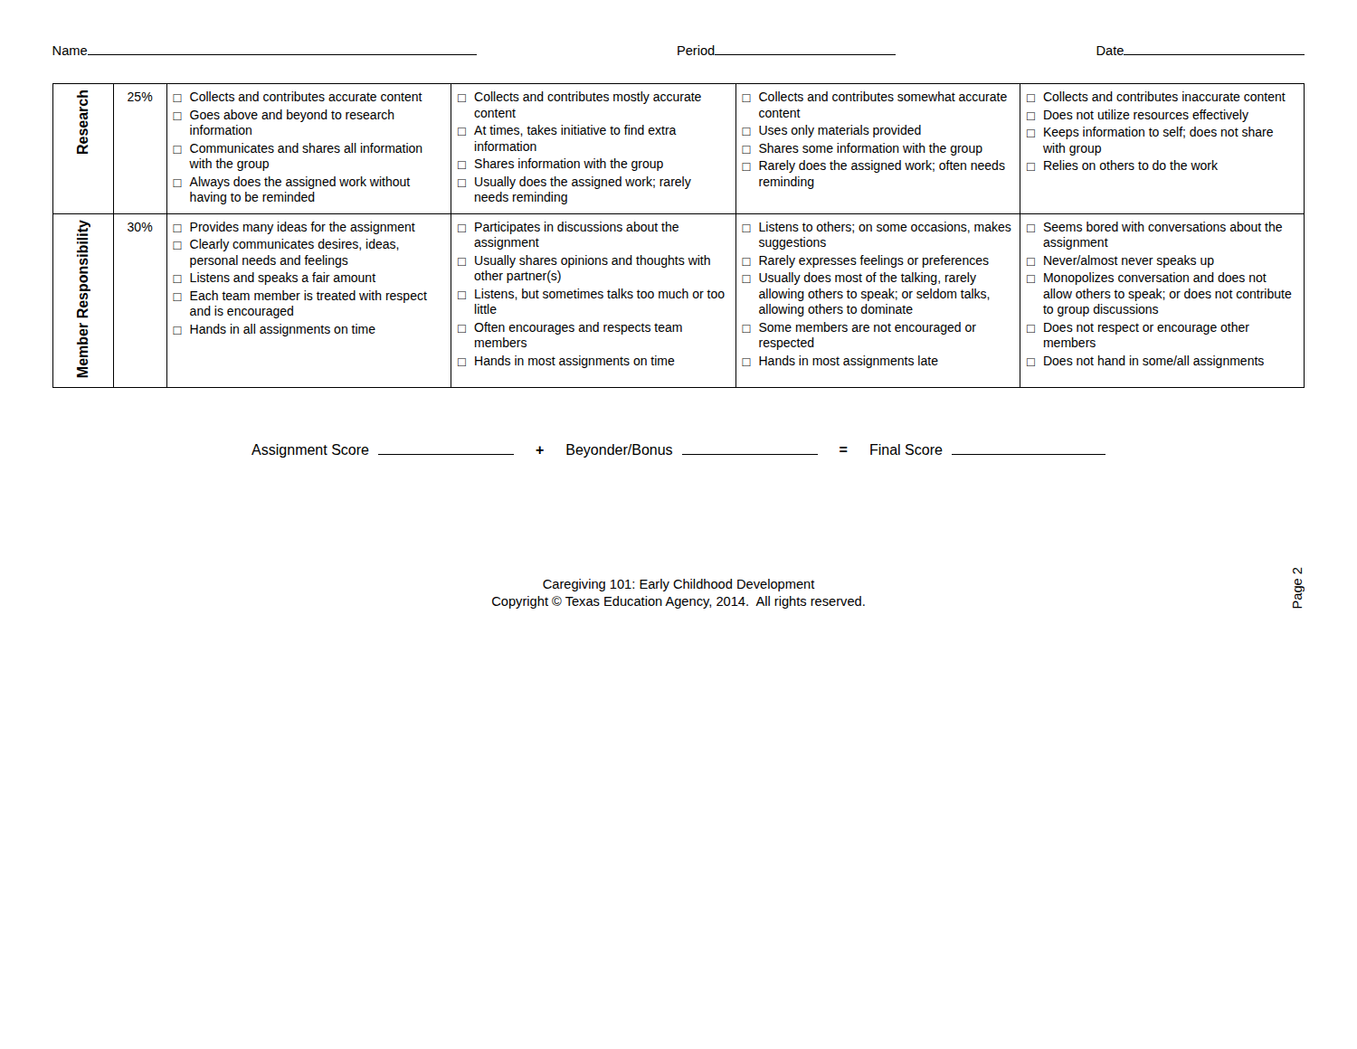Name Period Date
| Research | 25% | Collects and contributes accurate content Goes above and beyond to research information Communicates and shares all information with the group Always does the assigned work without having to be reminded | Collects and contributes mostly accurate content At times, takes initiative to find extra information Shares information with the group Usually does the assigned work; rarely needs reminding | Collects and contributes somewhat accurate content Uses only materials provided Shares some information with the group Rarely does the assigned work; often needs reminding | Collects and contributes inaccurate content Does not utilize resources effectively Keeps information to self; does not share with group Relies on others to do the work |
| Member Responsibility | 30% | Provides many ideas for the assignment Clearly communicates desires, ideas, personal needs and feelings Listens and speaks a fair amount Each team member is treated with respect and is encouraged Hands in all assignments on time | Participates in discussions about the assignment Usually shares opinions and thoughts with other partner(s) Listens, but sometimes talks too much or too little Often encourages and respects team members Hands in most assignments on time | Listens to others; on some occasions, makes suggestions Rarely expresses feelings or preferences Usually does most of the talking, rarely allowing others to speak; or seldom talks, allowing others to dominate Some members are not encouraged or respected Hands in most assignments late | Seems bored with conversations about the assignment Never/almost never speaks up Monopolizes conversation and does not allow others to speak; or does not contribute to group discussions Does not respect or encourage other members Does not hand in some/all assignments |
Assignment Score + Beyonder/Bonus = Final Score
Page 2
Caregiving 101: Early Childhood Development
Copyright © Texas Education Agency, 2014. All rights reserved.